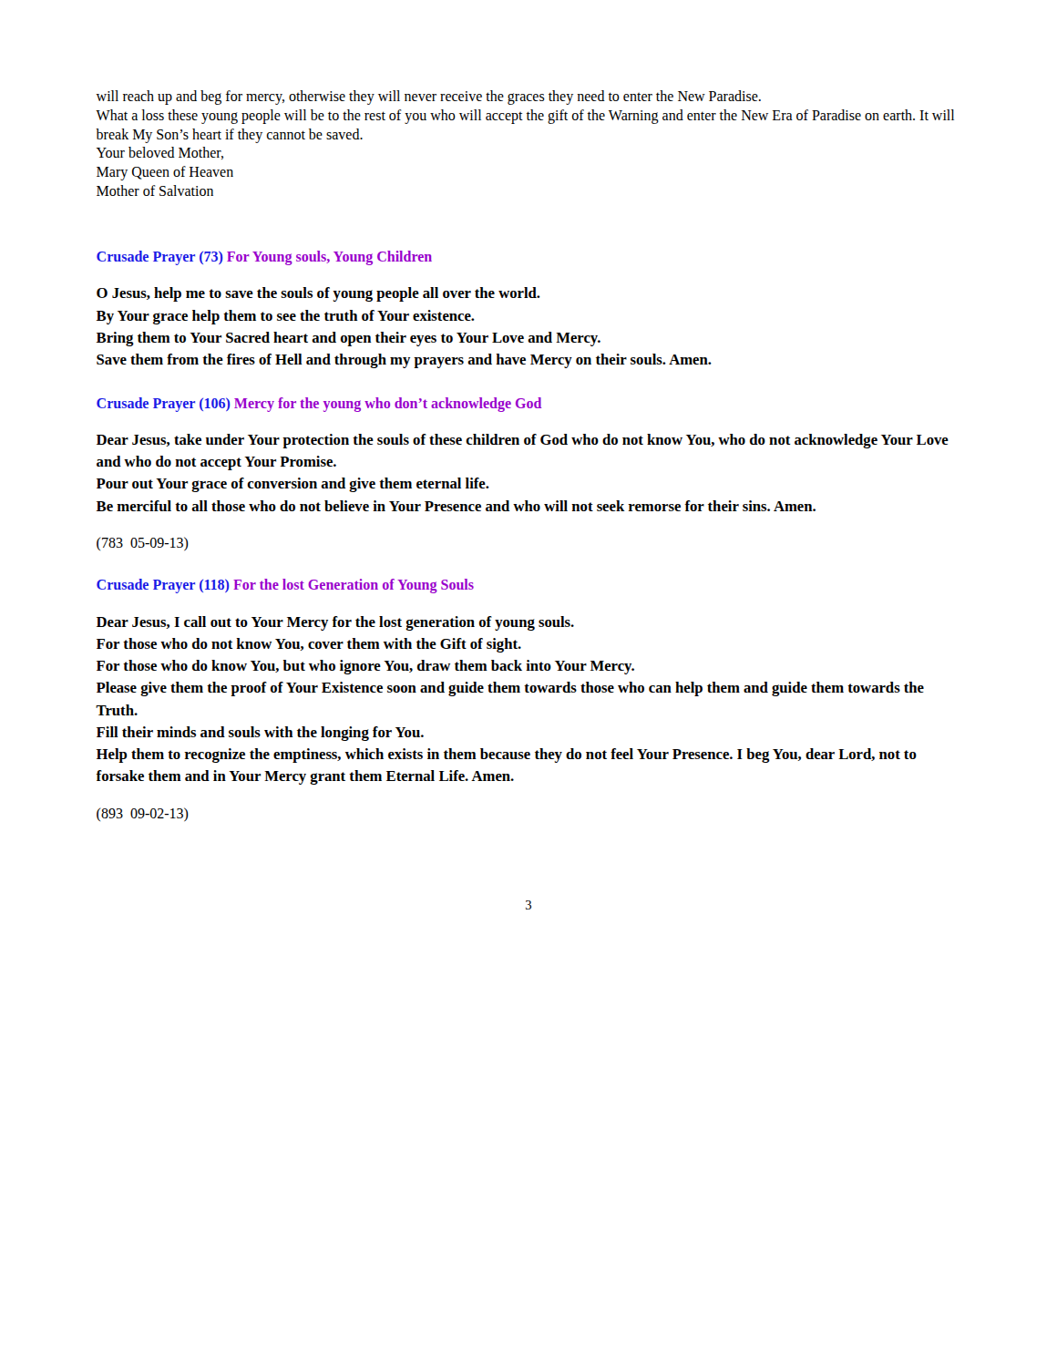will reach up and beg for mercy, otherwise they will never receive the graces they need to enter the New Paradise.
What a loss these young people will be to the rest of you who will accept the gift of the Warning and enter the New Era of Paradise on earth. It will break My Son’s heart if they cannot be saved.
Your beloved Mother,
Mary Queen of Heaven
Mother of Salvation
Crusade Prayer (73) For Young souls, Young Children
O Jesus, help me to save the souls of young people all over the world.
By Your grace help them to see the truth of Your existence.
Bring them to Your Sacred heart and open their eyes to Your Love and Mercy.
Save them from the fires of Hell and through my prayers and have Mercy on their souls. Amen.
Crusade Prayer (106) Mercy for the young who don’t acknowledge God
Dear Jesus, take under Your protection the souls of these children of God who do not know You, who do not acknowledge Your Love and who do not accept Your Promise.
Pour out Your grace of conversion and give them eternal life.
Be merciful to all those who do not believe in Your Presence and who will not seek remorse for their sins. Amen.
(783 05-09-13)
Crusade Prayer (118) For the lost Generation of Young Souls
Dear Jesus, I call out to Your Mercy for the lost generation of young souls.
For those who do not know You, cover them with the Gift of sight.
For those who do know You, but who ignore You, draw them back into Your Mercy.
Please give them the proof of Your Existence soon and guide them towards those who can help them and guide them towards the Truth.
Fill their minds and souls with the longing for You.
Help them to recognize the emptiness, which exists in them because they do not feel Your Presence. I beg You, dear Lord, not to forsake them and in Your Mercy grant them Eternal Life. Amen.
(893 09-02-13)
3